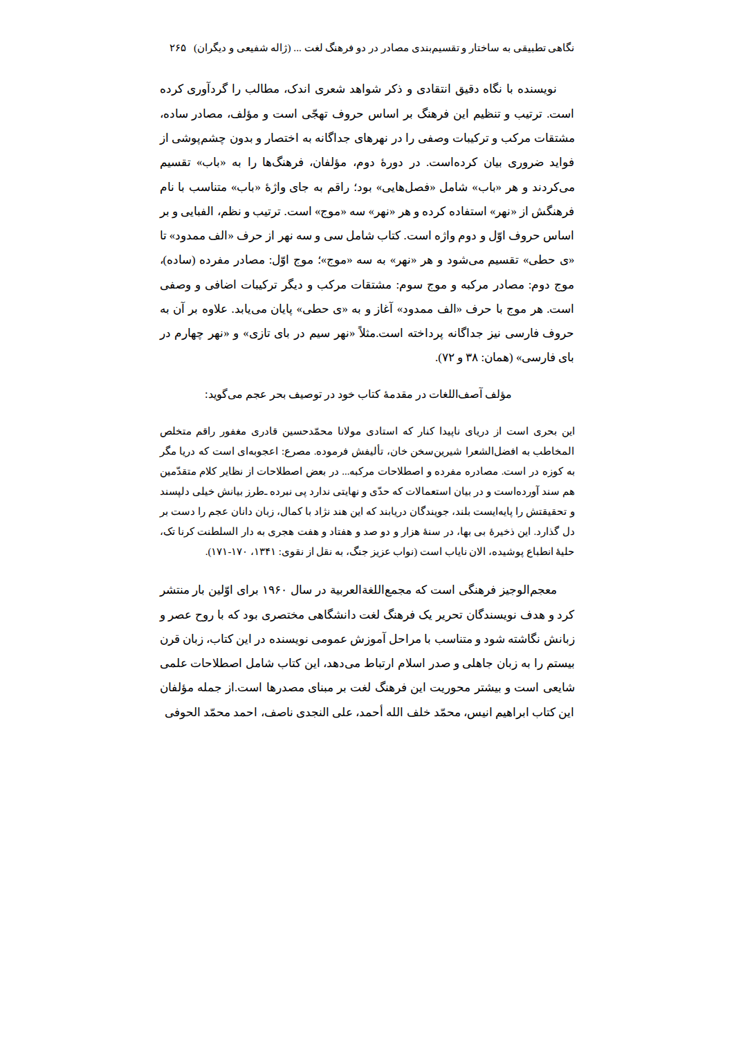نگاهی تطبیقی به ساختار و تقسیم‌بندی مصادر در دو فرهنگ لغت ... (ژاله شفیعی و دیگران) ۲۶۵
نویسنده با نگاه دقیق انتقادی و ذکر شواهد شعری اندک، مطالب را گردآوری کرده است. ترتیب و تنظیم این فرهنگ بر اساس حروف تهجّی است و مؤلف، مصادر ساده، مشتقات مرکب و ترکیبات وصفی را در نهرهای جداگانه به اختصار و بدون چشم‌پوشی از فواید ضروری بیان کرده‌است. در دورۀ دوم، مؤلفان، فرهنگ‌ها را به «باب» تقسیم می‌کردند و هر «باب» شامل «فصل‌هایی» بود؛ راقم به جای واژۀ «باب» متناسب با نام فرهنگش از «نهر» استفاده کرده و هر «نهر» سه «موج» است. ترتیب و نظم، الفبایی و بر اساس حروف اوّل و دوم واژه است. کتاب شامل سی و سه نهر از حرف «الف ممدود» تا «ی حطی» تقسیم می‌شود و هر «نهر» به سه «موج»؛ موج اوّل: مصادر مفرده (ساده)، موج دوم: مصادر مرکبه و موج سوم: مشتقات مرکب و دیگر ترکیبات اضافی و وصفی است. هر موج با حرف «الف ممدود» آغاز و به «ی حطی» پایان می‌یابد. علاوه بر آن به حروف فارسی نیز جداگانه پرداخته است.مثلاً «نهر سیم در بای تازی» و «نهر چهارم در بای فارسی» (همان: ۳۸ و ۷۲).
مؤلف آصف‌اللغات در مقدمۀ کتاب خود در توصیف بحر عجم می‌گوید:
این بحری است از دریای ناپیدا کنار که استادی مولانا محمّدحسین قادری مغفور راقم متخلص المخاطب به افضل‌الشعرا شیرین‌سخن خان، تألیفش فرموده. مصرع: اعجوبه‌ای است که دریا مگر به کوزه در است. مصادره مفرده و اصطلاحات مرکبه... در بعض اصطلاحات از نظایر کلام متقدّمین هم سند آورده‌است و در بیان استعمالات که حدّی و نهایتی ندارد پی نبرده ـ‌طرز بیانش خیلی دلپسند و تحقیقتش را پایه‌ایست بلند، جویندگان دریابند که این هند نژاد با کمال، زبان دانان عجم را دست بر دل گذارد. این ذخیرۀ بی بها، در سنۀ هزار و دو صد و هفتاد و هفت هجری به دار السلطنت کرنا تک، حلیۀ انطباع پوشیده، الان نایاب است (نواب عزیز جنگ، به نقل از نقوی: ۱۳۴۱، ۱۷۰-۱۷۱).
معجم‌الوجیز فرهنگی است که مجمع‌اللغةالعربیة در سال ۱۹۶۰ برای اوّلین بار منتشر کرد و هدف نویسندگان تحریر یک فرهنگ لغت دانشگاهی مختصری بود که با روح عصر و زبانش نگاشته شود و متناسب با مراحل آموزش عمومی نویسنده در این کتاب، زبان قرن بیستم را به زبان جاهلی و صدر اسلام ارتباط می‌دهد، این کتاب شامل اصطلاحات علمی شایعی است و بیشتر محوریت این فرهنگ لغت بر مبنای مصدرها است.از جمله مؤلفان این کتاب ابراهیم انیس، محمّد خلف الله أحمد، علی النجدی ناصف، احمد محمّد الحوفی